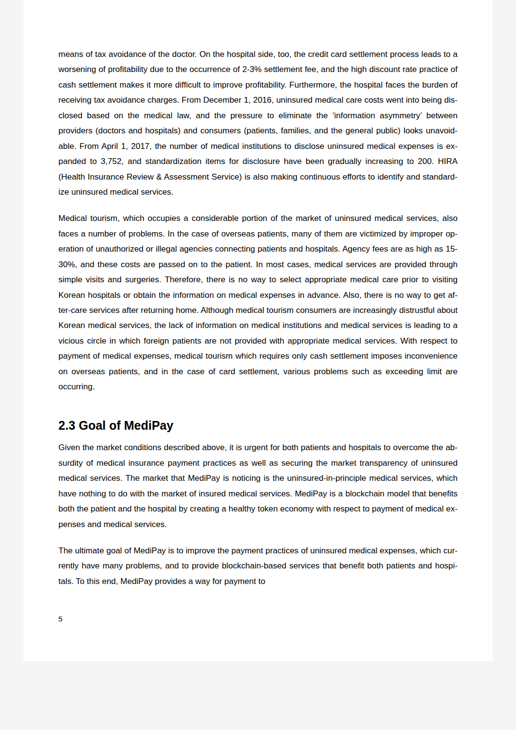means of tax avoidance of the doctor. On the hospital side, too, the credit card settlement process leads to a worsening of profitability due to the occurrence of 2-3% settlement fee, and the high discount rate practice of cash settlement makes it more difficult to improve profitability. Furthermore, the hospital faces the burden of receiving tax avoidance charges. From December 1, 2016, uninsured medical care costs went into being disclosed based on the medical law, and the pressure to eliminate the ‘information asymmetry’ between providers (doctors and hospitals) and consumers (patients, families, and the general public) looks unavoidable. From April 1, 2017, the number of medical institutions to disclose uninsured medical expenses is expanded to 3,752, and standardization items for disclosure have been gradually increasing to 200. HIRA (Health Insurance Review & Assessment Service) is also making continuous efforts to identify and standardize uninsured medical services.
Medical tourism, which occupies a considerable portion of the market of uninsured medical services, also faces a number of problems. In the case of overseas patients, many of them are victimized by improper operation of unauthorized or illegal agencies connecting patients and hospitals. Agency fees are as high as 15-30%, and these costs are passed on to the patient. In most cases, medical services are provided through simple visits and surgeries. Therefore, there is no way to select appropriate medical care prior to visiting Korean hospitals or obtain the information on medical expenses in advance. Also, there is no way to get after-care services after returning home. Although medical tourism consumers are increasingly distrustful about Korean medical services, the lack of information on medical institutions and medical services is leading to a vicious circle in which foreign patients are not provided with appropriate medical services. With respect to payment of medical expenses, medical tourism which requires only cash settlement imposes inconvenience on overseas patients, and in the case of card settlement, various problems such as exceeding limit are occurring.
2.3 Goal of MediPay
Given the market conditions described above, it is urgent for both patients and hospitals to overcome the absurdity of medical insurance payment practices as well as securing the market transparency of uninsured medical services. The market that MediPay is noticing is the uninsured-in-principle medical services, which have nothing to do with the market of insured medical services. MediPay is a blockchain model that benefits both the patient and the hospital by creating a healthy token economy with respect to payment of medical expenses and medical services.
The ultimate goal of MediPay is to improve the payment practices of uninsured medical expenses, which currently have many problems, and to provide blockchain-based services that benefit both patients and hospitals. To this end, MediPay provides a way for payment to
5